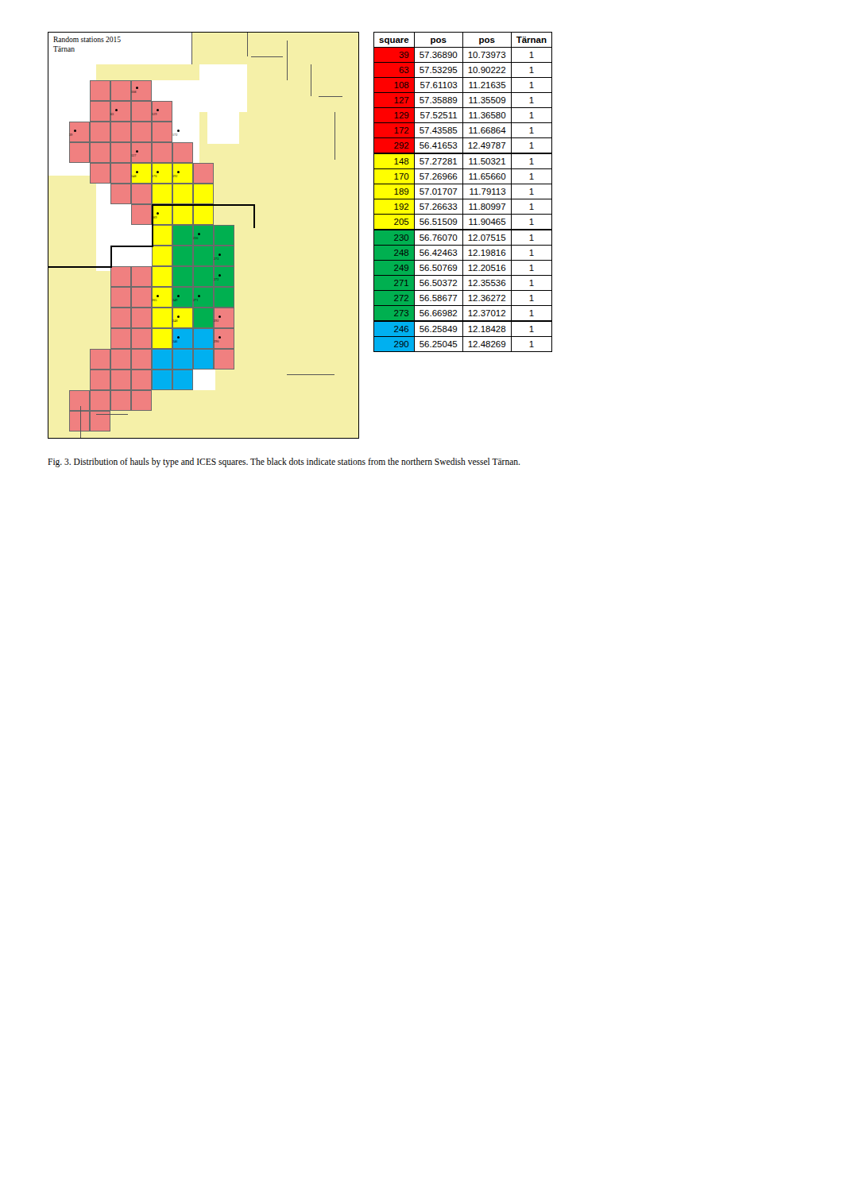Random stations 2015 Tärnan
108
63
129
39
172
127
148
170
192
189
230
273
272
205
249
271
248
292
246
290
| square | pos | pos | Tärnan |
| --- | --- | --- | --- |
| 39 | 57.36890 | 10.73973 | 1 |
| 63 | 57.53295 | 10.90222 | 1 |
| 108 | 57.61103 | 11.21635 | 1 |
| 127 | 57.35889 | 11.35509 | 1 |
| 129 | 57.52511 | 11.36580 | 1 |
| 172 | 57.43585 | 11.66864 | 1 |
| 292 | 56.41653 | 12.49787 | 1 |
| 148 | 57.27281 | 11.50321 | 1 |
| 170 | 57.26966 | 11.65660 | 1 |
| 189 | 57.01707 | 11.79113 | 1 |
| 192 | 57.26633 | 11.80997 | 1 |
| 205 | 56.51509 | 11.90465 | 1 |
| 230 | 56.76070 | 12.07515 | 1 |
| 248 | 56.42463 | 12.19816 | 1 |
| 249 | 56.50769 | 12.20516 | 1 |
| 271 | 56.50372 | 12.35536 | 1 |
| 272 | 56.58677 | 12.36272 | 1 |
| 273 | 56.66982 | 12.37012 | 1 |
| 246 | 56.25849 | 12.18428 | 1 |
| 290 | 56.25045 | 12.48269 | 1 |
Fig. 3. Distribution of hauls by type and ICES squares. The black dots indicate stations from the northern Swedish vessel Tärnan.